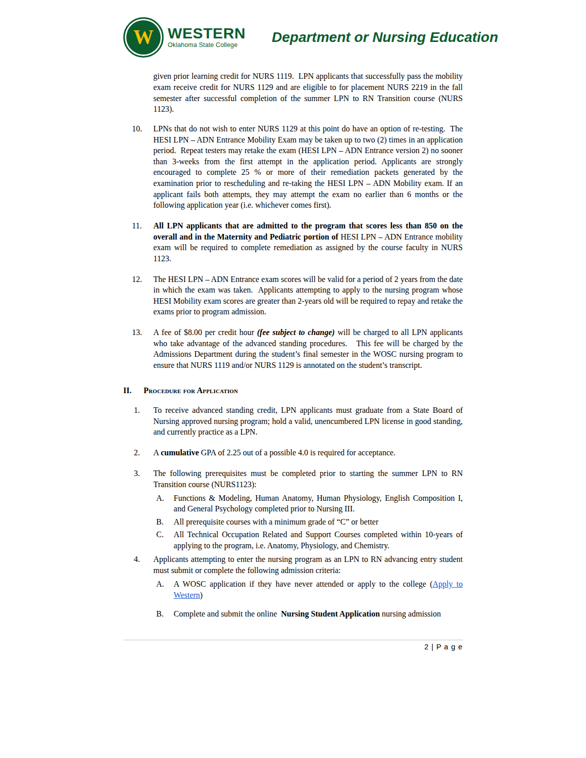W
WESTERN Oklahoma State College
Department or Nursing Education
given prior learning credit for NURS 1119. LPN applicants that successfully pass the mobility exam receive credit for NURS 1129 and are eligible to for placement NURS 2219 in the fall semester after successful completion of the summer LPN to RN Transition course (NURS 1123).
10. LPNs that do not wish to enter NURS 1129 at this point do have an option of re-testing. The HESI LPN – ADN Entrance Mobility Exam may be taken up to two (2) times in an application period. Repeat testers may retake the exam (HESI LPN – ADN Entrance version 2) no sooner than 3-weeks from the first attempt in the application period. Applicants are strongly encouraged to complete 25 % or more of their remediation packets generated by the examination prior to rescheduling and re-taking the HESI LPN – ADN Mobility exam. If an applicant fails both attempts, they may attempt the exam no earlier than 6 months or the following application year (i.e. whichever comes first).
11. All LPN applicants that are admitted to the program that scores less than 850 on the overall and in the Maternity and Pediatric portion of HESI LPN – ADN Entrance mobility exam will be required to complete remediation as assigned by the course faculty in NURS 1123.
12. The HESI LPN – ADN Entrance exam scores will be valid for a period of 2 years from the date in which the exam was taken. Applicants attempting to apply to the nursing program whose HESI Mobility exam scores are greater than 2-years old will be required to repay and retake the exams prior to program admission.
13. A fee of $8.00 per credit hour (fee subject to change) will be charged to all LPN applicants who take advantage of the advanced standing procedures. This fee will be charged by the Admissions Department during the student’s final semester in the WOSC nursing program to ensure that NURS 1119 and/or NURS 1129 is annotated on the student’s transcript.
II.
Procedure for Application
1. To receive advanced standing credit, LPN applicants must graduate from a State Board of Nursing approved nursing program; hold a valid, unencumbered LPN license in good standing, and currently practice as a LPN.
2. A cumulative GPA of 2.25 out of a possible 4.0 is required for acceptance.
3. The following prerequisites must be completed prior to starting the summer LPN to RN Transition course (NURS1123):
A. Functions & Modeling, Human Anatomy, Human Physiology, English Composition I, and General Psychology completed prior to Nursing III.
B. All prerequisite courses with a minimum grade of “C” or better
C. All Technical Occupation Related and Support Courses completed within 10-years of applying to the program, i.e. Anatomy, Physiology, and Chemistry.
4. Applicants attempting to enter the nursing program as an LPN to RN advancing entry student must submit or complete the following admission criteria:
A. A WOSC application if they have never attended or apply to the college (Apply to Western)
B. Complete and submit the online Nursing Student Application nursing admission
2 | P a g e